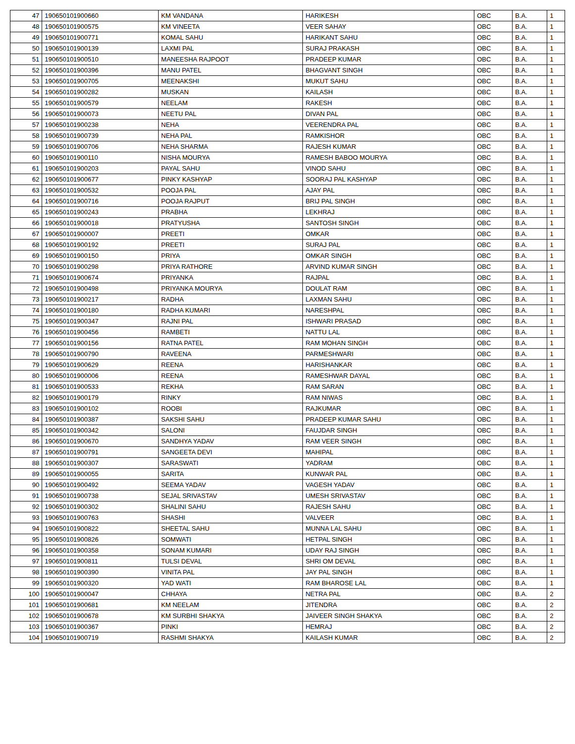| 47 | 190650101900660 | KM VANDANA | HARIKESH | OBC | B.A. | 1 |
| 48 | 190650101900575 | KM VINEETA | VEER SAHAY | OBC | B.A. | 1 |
| 49 | 190650101900771 | KOMAL SAHU | HARIKANT SAHU | OBC | B.A. | 1 |
| 50 | 190650101900139 | LAXMI PAL | SURAJ PRAKASH | OBC | B.A. | 1 |
| 51 | 190650101900510 | MANEESHA RAJPOOT | PRADEEP KUMAR | OBC | B.A. | 1 |
| 52 | 190650101900396 | MANU PATEL | BHAGVANT SINGH | OBC | B.A. | 1 |
| 53 | 190650101900705 | MEENAKSHI | MUKUT SAHU | OBC | B.A. | 1 |
| 54 | 190650101900282 | MUSKAN | KAILASH | OBC | B.A. | 1 |
| 55 | 190650101900579 | NEELAM | RAKESH | OBC | B.A. | 1 |
| 56 | 190650101900073 | NEETU PAL | DIVAN PAL | OBC | B.A. | 1 |
| 57 | 190650101900238 | NEHA | VEERENDRA PAL | OBC | B.A. | 1 |
| 58 | 190650101900739 | NEHA PAL | RAMKISHOR | OBC | B.A. | 1 |
| 59 | 190650101900706 | NEHA SHARMA | RAJESH KUMAR | OBC | B.A. | 1 |
| 60 | 190650101900110 | NISHA MOURYA | RAMESH BABOO MOURYA | OBC | B.A. | 1 |
| 61 | 190650101900203 | PAYAL SAHU | VINOD SAHU | OBC | B.A. | 1 |
| 62 | 190650101900677 | PINKY KASHYAP | SOORAJ PAL KASHYAP | OBC | B.A. | 1 |
| 63 | 190650101900532 | POOJA PAL | AJAY PAL | OBC | B.A. | 1 |
| 64 | 190650101900716 | POOJA RAJPUT | BRIJ PAL SINGH | OBC | B.A. | 1 |
| 65 | 190650101900243 | PRABHA | LEKHRAJ | OBC | B.A. | 1 |
| 66 | 190650101900018 | PRATYUSHA | SANTOSH SINGH | OBC | B.A. | 1 |
| 67 | 190650101900007 | PREETI | OMKAR | OBC | B.A. | 1 |
| 68 | 190650101900192 | PREETI | SURAJ PAL | OBC | B.A. | 1 |
| 69 | 190650101900150 | PRIYA | OMKAR SINGH | OBC | B.A. | 1 |
| 70 | 190650101900298 | PRIYA RATHORE | ARVIND KUMAR SINGH | OBC | B.A. | 1 |
| 71 | 190650101900674 | PRIYANKA | RAJPAL | OBC | B.A. | 1 |
| 72 | 190650101900498 | PRIYANKA MOURYA | DOULAT RAM | OBC | B.A. | 1 |
| 73 | 190650101900217 | RADHA | LAXMAN SAHU | OBC | B.A. | 1 |
| 74 | 190650101900180 | RADHA KUMARI | NARESHPAL | OBC | B.A. | 1 |
| 75 | 190650101900347 | RAJNI PAL | ISHWARI PRASAD | OBC | B.A. | 1 |
| 76 | 190650101900456 | RAMBETI | NATTU LAL | OBC | B.A. | 1 |
| 77 | 190650101900156 | RATNA PATEL | RAM MOHAN SINGH | OBC | B.A. | 1 |
| 78 | 190650101900790 | RAVEENA | PARMESHWARI | OBC | B.A. | 1 |
| 79 | 190650101900629 | REENA | HARISHANKAR | OBC | B.A. | 1 |
| 80 | 190650101900006 | REENA | RAMESHWAR DAYAL | OBC | B.A. | 1 |
| 81 | 190650101900533 | REKHA | RAM SARAN | OBC | B.A. | 1 |
| 82 | 190650101900179 | RINKY | RAM NIWAS | OBC | B.A. | 1 |
| 83 | 190650101900102 | ROOBI | RAJKUMAR | OBC | B.A. | 1 |
| 84 | 190650101900387 | SAKSHI SAHU | PRADEEP KUMAR SAHU | OBC | B.A. | 1 |
| 85 | 190650101900342 | SALONI | FAUJDAR SINGH | OBC | B.A. | 1 |
| 86 | 190650101900670 | SANDHYA YADAV | RAM VEER SINGH | OBC | B.A. | 1 |
| 87 | 190650101900791 | SANGEETA DEVI | MAHIPAL | OBC | B.A. | 1 |
| 88 | 190650101900307 | SARASWATI | YADRAM | OBC | B.A. | 1 |
| 89 | 190650101900055 | SARITA | KUNWAR PAL | OBC | B.A. | 1 |
| 90 | 190650101900492 | SEEMA YADAV | VAGESH YADAV | OBC | B.A. | 1 |
| 91 | 190650101900738 | SEJAL SRIVASTAV | UMESH SRIVASTAV | OBC | B.A. | 1 |
| 92 | 190650101900302 | SHALINI SAHU | RAJESH SAHU | OBC | B.A. | 1 |
| 93 | 190650101900763 | SHASHI | VALVEER | OBC | B.A. | 1 |
| 94 | 190650101900822 | SHEETAL SAHU | MUNNA LAL SAHU | OBC | B.A. | 1 |
| 95 | 190650101900826 | SOMWATI | HETPAL SINGH | OBC | B.A. | 1 |
| 96 | 190650101900358 | SONAM KUMARI | UDAY RAJ SINGH | OBC | B.A. | 1 |
| 97 | 190650101900811 | TULSI DEVAL | SHRI OM DEVAL | OBC | B.A. | 1 |
| 98 | 190650101900390 | VINITA PAL | JAY PAL SINGH | OBC | B.A. | 1 |
| 99 | 190650101900320 | YAD WATI | RAM BHAROSE LAL | OBC | B.A. | 1 |
| 100 | 190650101900047 | CHHAYA | NETRA PAL | OBC | B.A. | 2 |
| 101 | 190650101900681 | KM NEELAM | JITENDRA | OBC | B.A. | 2 |
| 102 | 190650101900678 | KM SURBHI SHAKYA | JAIVEER SINGH SHAKYA | OBC | B.A. | 2 |
| 103 | 190650101900367 | PINKI | HEMRAJ | OBC | B.A. | 2 |
| 104 | 190650101900719 | RASHMI SHAKYA | KAILASH KUMAR | OBC | B.A. | 2 |